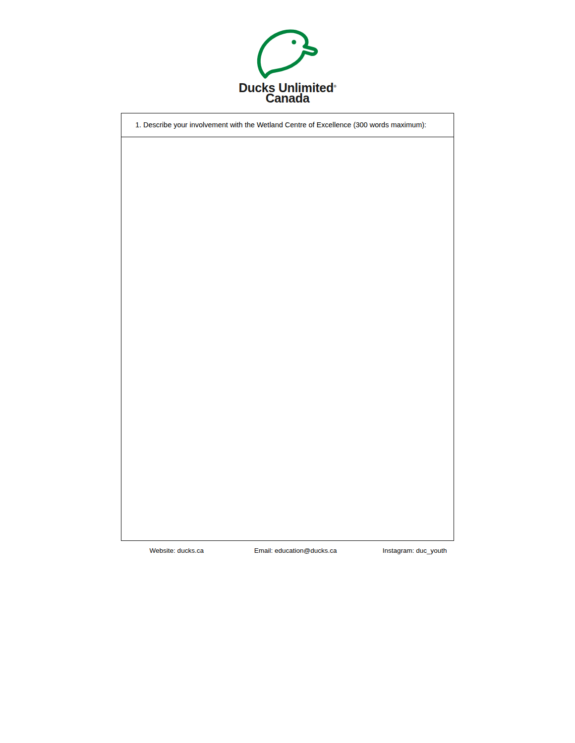Ducks Unlimited® Canada
Describe your involvement with the Wetland Centre of Excellence (300 words maximum):
Website: ducks.ca
Email: education@ducks.ca
Instagram: duc_youth